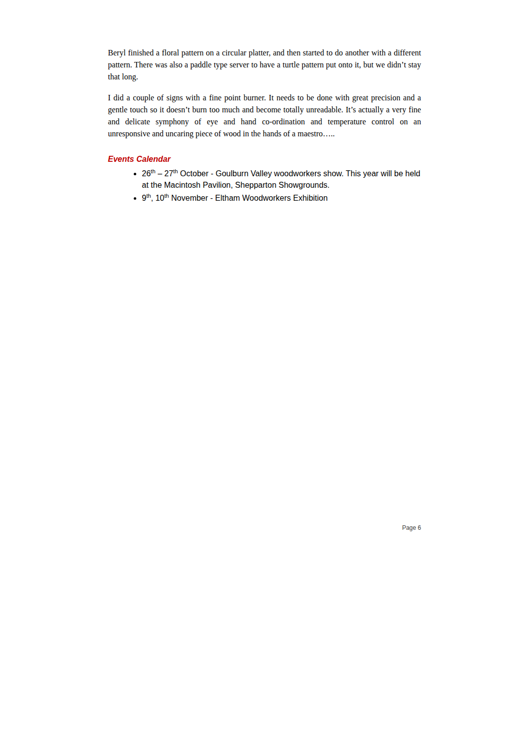Beryl finished a floral pattern on a circular platter, and then started to do another with a different pattern. There was also a paddle type server to have a turtle pattern put onto it, but we didn’t stay that long.
I did a couple of signs with a fine point burner. It needs to be done with great precision and a gentle touch so it doesn’t burn too much and become totally unreadable. It’s actually a very fine and delicate symphony of eye and hand co-ordination and temperature control on an unresponsive and uncaring piece of wood in the hands of a maestro…..
Events Calendar
26th – 27th October - Goulburn Valley woodworkers show. This year will be held at the Macintosh Pavilion, Shepparton Showgrounds.
9th, 10th November - Eltham Woodworkers Exhibition
Page 6